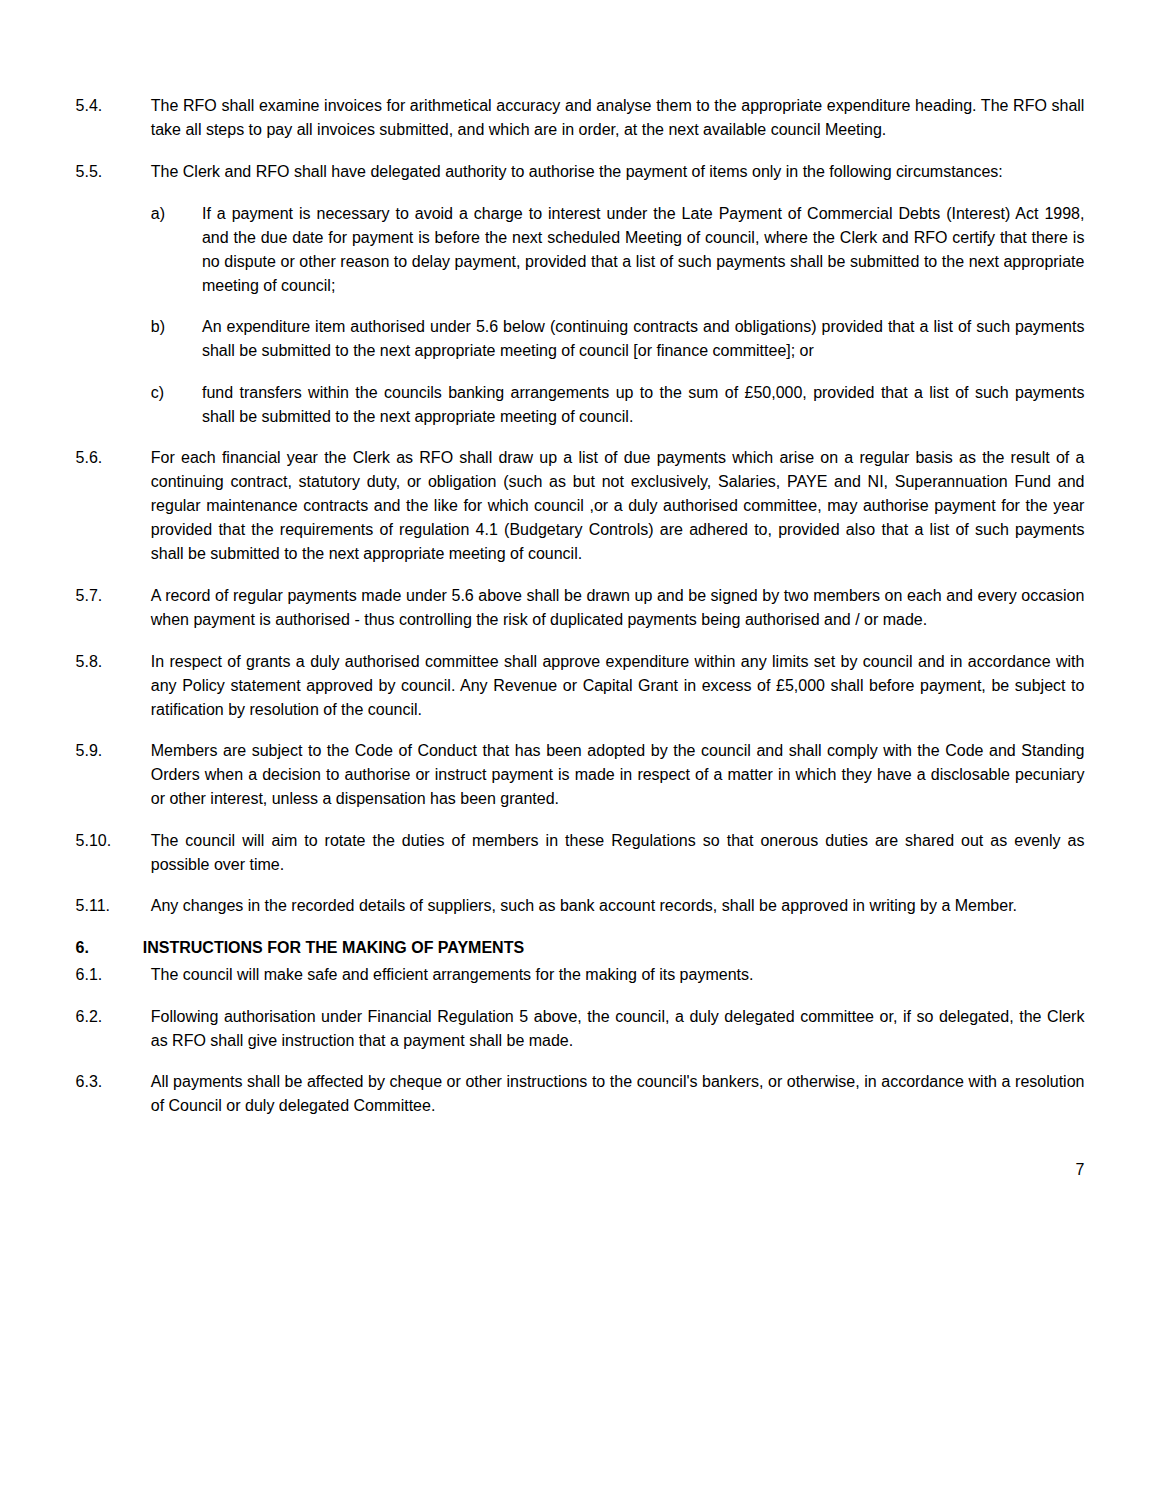5.4.
The RFO shall examine invoices for arithmetical accuracy and analyse them to the appropriate expenditure heading. The RFO shall take all steps to pay all invoices submitted, and which are in order, at the next available council Meeting.
5.5.
The Clerk and RFO shall have delegated authority to authorise the payment of items only in the following circumstances:
a)
If a payment is necessary to avoid a charge to interest under the Late Payment of Commercial Debts (Interest) Act 1998, and the due date for payment is before the next scheduled Meeting of council, where the Clerk and RFO certify that there is no dispute or other reason to delay payment, provided that a list of such payments shall be submitted to the next appropriate meeting of council;
b)
An expenditure item authorised under 5.6 below (continuing contracts and obligations) provided that a list of such payments shall be submitted to the next appropriate meeting of council [or finance committee]; or
c)
fund transfers within the councils banking arrangements up to the sum of £50,000, provided that a list of such payments shall be submitted to the next appropriate meeting of council.
5.6.
For each financial year the Clerk as RFO shall draw up a list of due payments which arise on a regular basis as the result of a continuing contract, statutory duty, or obligation (such as but not exclusively, Salaries, PAYE and NI, Superannuation Fund and regular maintenance contracts and the like for which council ,or a duly authorised committee, may authorise payment for the year provided that the requirements of regulation 4.1 (Budgetary Controls) are adhered to, provided also that a list of such payments shall be submitted to the next appropriate meeting of council.
5.7.
A record of regular payments made under 5.6 above shall be drawn up and be signed by two members on each and every occasion when payment is authorised - thus controlling the risk of duplicated payments being authorised and / or made.
5.8.
In respect of grants a duly authorised committee shall approve expenditure within any limits set by council and in accordance with any Policy statement approved by council. Any Revenue or Capital Grant in excess of £5,000 shall before payment, be subject to ratification by resolution of the council.
5.9.
Members are subject to the Code of Conduct that has been adopted by the council and shall comply with the Code and Standing Orders when a decision to authorise or instruct payment is made in respect of a matter in which they have a disclosable pecuniary or other interest, unless a dispensation has been granted.
5.10.
The council will aim to rotate the duties of members in these Regulations so that onerous duties are shared out as evenly as possible over time.
5.11.
Any changes in the recorded details of suppliers, such as bank account records, shall be approved in writing by a Member.
6.
INSTRUCTIONS FOR THE MAKING OF PAYMENTS
6.1.
The council will make safe and efficient arrangements for the making of its payments.
6.2.
Following authorisation under Financial Regulation 5 above, the council, a duly delegated committee or, if so delegated, the Clerk as RFO shall give instruction that a payment shall be made.
6.3.
All payments shall be affected by cheque or other instructions to the council's bankers, or otherwise, in accordance with a resolution of Council or duly delegated Committee.
7